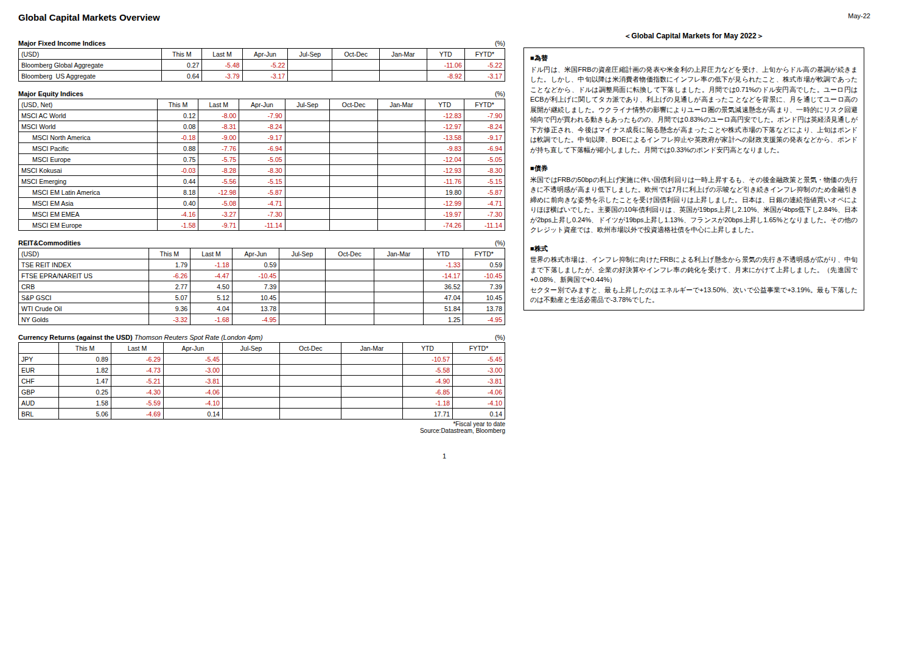Global Capital Markets Overview
May-22
Major Fixed Income Indices(%)
| (USD) | This M | Last M | Apr-Jun | Jul-Sep | Oct-Dec | Jan-Mar | YTD | FYTD* |
| --- | --- | --- | --- | --- | --- | --- | --- | --- |
| Bloomberg Global Aggregate | 0.27 | -5.48 | -5.22 | | | | -11.06 | -5.22 |
| Bloomberg US Aggregate | 0.64 | -3.79 | -3.17 | | | | -8.92 | -3.17 |
Major Equity Indices(%)
| (USD, Net) | This M | Last M | Apr-Jun | Jul-Sep | Oct-Dec | Jan-Mar | YTD | FYTD* |
| --- | --- | --- | --- | --- | --- | --- | --- | --- |
| MSCI AC World | 0.12 | -8.00 | -7.90 | | | | -12.83 | -7.90 |
| MSCI World | 0.08 | -8.31 | -8.24 | | | | -12.97 | -8.24 |
| MSCI North America | -0.18 | -9.00 | -9.17 | | | | -13.58 | -9.17 |
| MSCI Pacific | 0.88 | -7.76 | -6.94 | | | | -9.83 | -6.94 |
| MSCI Europe | 0.75 | -5.75 | -5.05 | | | | -12.04 | -5.05 |
| MSCI Kokusai | -0.03 | -8.28 | -8.30 | | | | -12.93 | -8.30 |
| MSCI Emerging | 0.44 | -5.56 | -5.15 | | | | -11.76 | -5.15 |
| MSCI EM Latin America | 8.18 | -12.98 | -5.87 | | | | 19.80 | -5.87 |
| MSCI EM Asia | 0.40 | -5.08 | -4.71 | | | | -12.99 | -4.71 |
| MSCI EM EMEA | -4.16 | -3.27 | -7.30 | | | | -19.97 | -7.30 |
| MSCI EM Europe | -1.58 | -9.71 | -11.14 | | | | -74.26 | -11.14 |
REIT&Commodities(%)
| (USD) | This M | Last M | Apr-Jun | Jul-Sep | Oct-Dec | Jan-Mar | YTD | FYTD* |
| --- | --- | --- | --- | --- | --- | --- | --- | --- |
| TSE REIT INDEX | 1.79 | -1.18 | 0.59 | | | | -1.33 | 0.59 |
| FTSE EPRA/NAREIT US | -6.26 | -4.47 | -10.45 | | | | -14.17 | -10.45 |
| CRB | 2.77 | 4.50 | 7.39 | | | | 36.52 | 7.39 |
| S&P GSCI | 5.07 | 5.12 | 10.45 | | | | 47.04 | 10.45 |
| WTI Crude Oil | 9.36 | 4.04 | 13.78 | | | | 51.84 | 13.78 |
| NY Golds | -3.32 | -1.68 | -4.95 | | | | 1.25 | -4.95 |
Currency Returns (against the USD) Thomson Reuters Spot Rate (London 4pm) (%)
| | This M | Last M | Apr-Jun | Jul-Sep | Oct-Dec | Jan-Mar | YTD | FYTD* |
| --- | --- | --- | --- | --- | --- | --- | --- | --- |
| JPY | 0.89 | -6.29 | -5.45 | | | | -10.57 | -5.45 |
| EUR | 1.82 | -4.73 | -3.00 | | | | -5.58 | -3.00 |
| CHF | 1.47 | -5.21 | -3.81 | | | | -4.90 | -3.81 |
| GBP | 0.25 | -4.30 | -4.06 | | | | -6.85 | -4.06 |
| AUD | 1.58 | -5.59 | -4.10 | | | | -1.18 | -4.10 |
| BRL | 5.06 | -4.69 | 0.14 | | | | 17.71 | 0.14 |
*Fiscal year to date
Source:Datastream, Bloomberg
＜Global Capital Markets for May 2022＞
■為替
ドル円は、米国FRBの資産圧縮計画の発表や米金利の上昇圧力などを受け、上旬からドル高の基調が続きました。しかし、中旬以降は米消費者物価指数にインフレ率の低下が見られたこと、株式市場が軟調であったことなどから、ドルは調整局面に転換して下落しました。月間では0.71%のドル安円高でした。ユーロ円はECBが利上げに関してタカ派であり、利上げの見通しが高まったことなどを背景に、月を通じてユーロ高の展開が継続しました。ウクライナ情勢の影響によりユーロ圏の景気減速懸念が高まり、一時的にリスク回避傾向で円が買われる動きもあったものの、月間では0.83%のユーロ高円安でした。ポンド円は英経済見通しが下方修正され、今後はマイナス成長に陥る懸念が高まったことや株式市場の下落などにより、上旬はポンドは軟調でした。中旬以降、BOEによるインフレ抑止や英政府が家計への財政支援策の発表などから、ポンドが持ち直して下落幅が縮小しました。月間では0.33%のポンド安円高となりました。
■債券
米国ではFRBの50bpの利上げ実施に伴い国債利回りは一時上昇するも、その後金融政策と景気・物価の先行きに不透明感が高まり低下しました。欧州では7月に利上げの示唆など引き続きインフレ抑制のため金融引き締めに前向きな姿勢を示したことを受け国債利回りは上昇しました。日本は、日銀の連続指値買いオペによりほぼ横ばいでした。主要国の10年債利回りは、英国が19bps上昇し2.10%、米国が4bps低下し2.84%、日本が2bps上昇し0.24%、ドイツが19bps上昇し1.13%、フランスが20bps上昇し1.65%となりました。その他のクレジット資産では、欧州市場以外で投資適格社債を中心に上昇しました。
■株式
世界の株式市場は、インフレ抑制に向けたFRBによる利上げ懸念から景気の先行き不透明感が広がり、中旬まで下落しましたが、企業の好決算やインフレ率の鈍化を受けて、月末にかけて上昇しました。（先進国で+0.08%、新興国で+0.44%）
セクター別でみますと、最も上昇したのはエネルギーで+13.50%、次いで公益事業で+3.19%。最も下落したのは不動産と生活必需品で-3.78%でした。
1